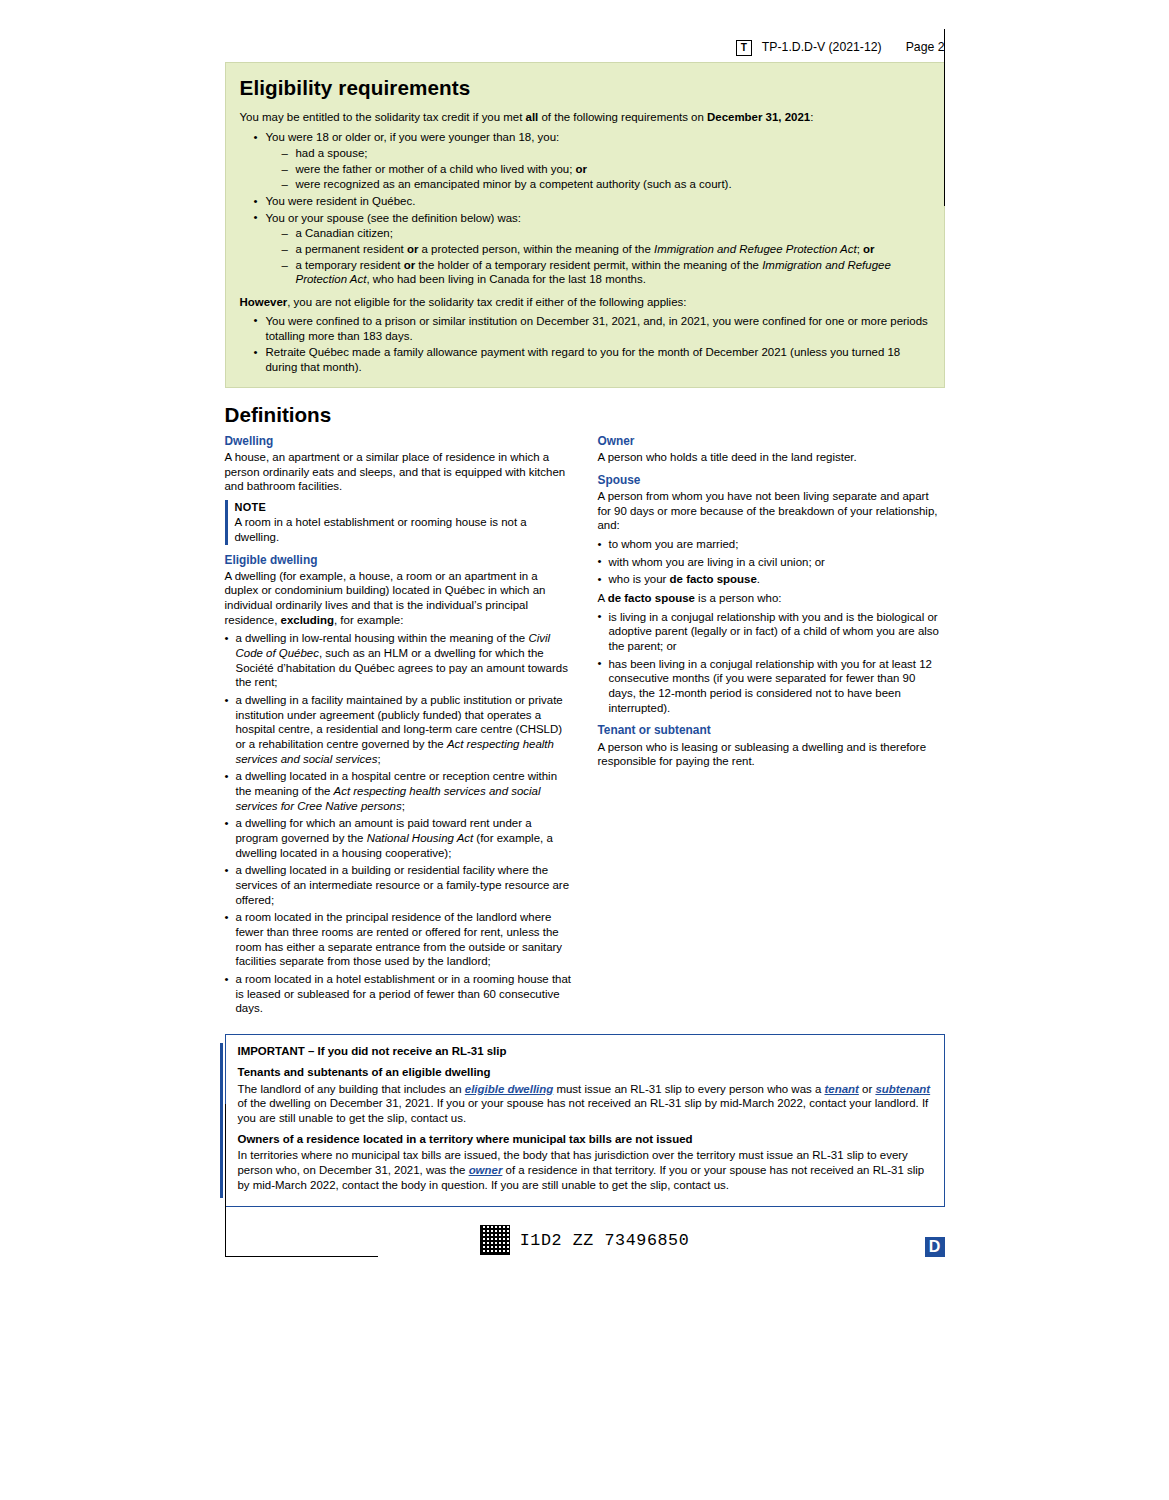T
TP-1.D.D-V (2021-12)
Page 2
Eligibility requirements
You may be entitled to the solidarity tax credit if you met all of the following requirements on December 31, 2021:
You were 18 or older or, if you were younger than 18, you:
had a spouse;
were the father or mother of a child who lived with you; or
were recognized as an emancipated minor by a competent authority (such as a court).
You were resident in Québec.
You or your spouse (see the definition below) was:
a Canadian citizen;
a permanent resident or a protected person, within the meaning of the Immigration and Refugee Protection Act; or
a temporary resident or the holder of a temporary resident permit, within the meaning of the Immigration and Refugee Protection Act, who had been living in Canada for the last 18 months.
However, you are not eligible for the solidarity tax credit if either of the following applies:
You were confined to a prison or similar institution on December 31, 2021, and, in 2021, you were confined for one or more periods totalling more than 183 days.
Retraite Québec made a family allowance payment with regard to you for the month of December 2021 (unless you turned 18 during that month).
Definitions
Dwelling
A house, an apartment or a similar place of residence in which a person ordinarily eats and sleeps, and that is equipped with kitchen and bathroom facilities.
NOTE
A room in a hotel establishment or rooming house is not a dwelling.
Eligible dwelling
A dwelling (for example, a house, a room or an apartment in a duplex or condominium building) located in Québec in which an individual ordinarily lives and that is the individual’s principal residence, excluding, for example:
a dwelling in low-rental housing within the meaning of the Civil Code of Québec, such as an HLM or a dwelling for which the Société d’habitation du Québec agrees to pay an amount towards the rent;
a dwelling in a facility maintained by a public institution or private institution under agreement (publicly funded) that operates a hospital centre, a residential and long-term care centre (CHSLD) or a rehabilitation centre governed by the Act respecting health services and social services;
a dwelling located in a hospital centre or reception centre within the meaning of the Act respecting health services and social services for Cree Native persons;
a dwelling for which an amount is paid toward rent under a program governed by the National Housing Act (for example, a dwelling located in a housing cooperative);
a dwelling located in a building or residential facility where the services of an intermediate resource or a family-type resource are offered;
a room located in the principal residence of the landlord where fewer than three rooms are rented or offered for rent, unless the room has either a separate entrance from the outside or sanitary facilities separate from those used by the landlord;
a room located in a hotel establishment or in a rooming house that is leased or subleased for a period of fewer than 60 consecutive days.
Owner
A person who holds a title deed in the land register.
Spouse
A person from whom you have not been living separate and apart for 90 days or more because of the breakdown of your relationship, and:
to whom you are married;
with whom you are living in a civil union; or
who is your de facto spouse.
A de facto spouse is a person who:
is living in a conjugal relationship with you and is the biological or adoptive parent (legally or in fact) of a child of whom you are also the parent; or
has been living in a conjugal relationship with you for at least 12 consecutive months (if you were separated for fewer than 90 days, the 12-month period is considered not to have been interrupted).
Tenant or subtenant
A person who is leasing or subleasing a dwelling and is therefore responsible for paying the rent.
IMPORTANT – If you did not receive an RL-31 slip
Tenants and subtenants of an eligible dwelling
The landlord of any building that includes an eligible dwelling must issue an RL-31 slip to every person who was a tenant or subtenant of the dwelling on December 31, 2021. If you or your spouse has not received an RL-31 slip by mid-March 2022, contact your landlord. If you are still unable to get the slip, contact us.
Owners of a residence located in a territory where municipal tax bills are not issued
In territories where no municipal tax bills are issued, the body that has jurisdiction over the territory must issue an RL-31 slip to every person who, on December 31, 2021, was the owner of a residence in that territory. If you or your spouse has not received an RL-31 slip by mid-March 2022, contact the body in question. If you are still unable to get the slip, contact us.
I1D2 ZZ 73496850
D